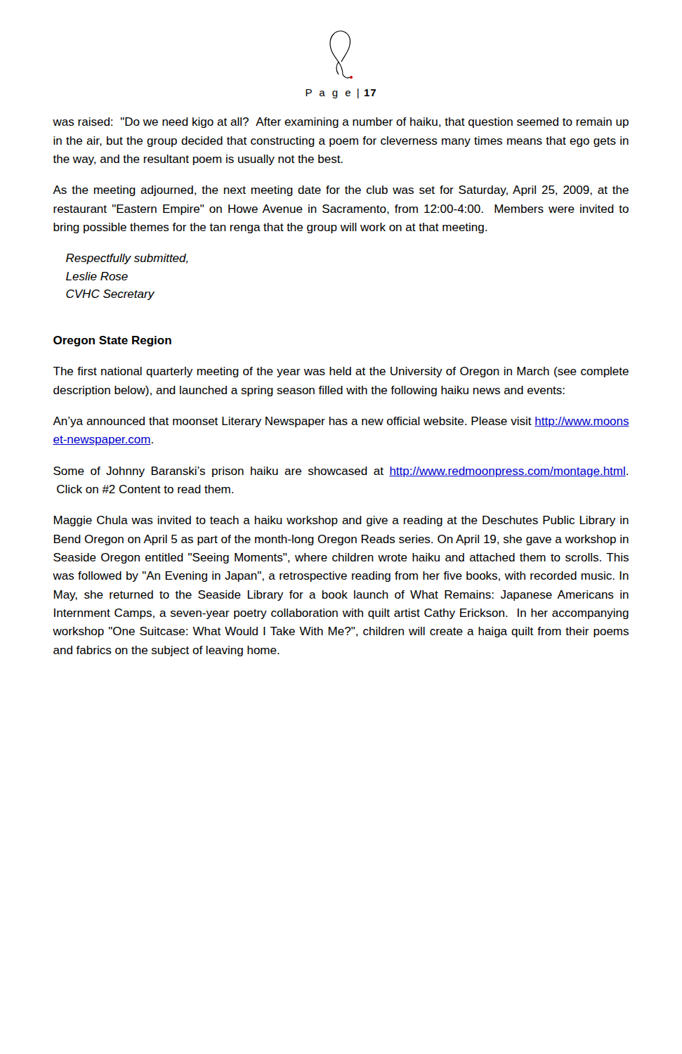P a g e | 17
was raised: "Do we need kigo at all? After examining a number of haiku, that question seemed to remain up in the air, but the group decided that constructing a poem for cleverness many times means that ego gets in the way, and the resultant poem is usually not the best.
As the meeting adjourned, the next meeting date for the club was set for Saturday, April 25, 2009, at the restaurant "Eastern Empire" on Howe Avenue in Sacramento, from 12:00-4:00. Members were invited to bring possible themes for the tan renga that the group will work on at that meeting.
Respectfully submitted, Leslie Rose CVHC Secretary
Oregon State Region
The first national quarterly meeting of the year was held at the University of Oregon in March (see complete description below), and launched a spring season filled with the following haiku news and events:
An’ya announced that moonset Literary Newspaper has a new official website. Please visit http://www.moonset-newspaper.com.
Some of Johnny Baranski’s prison haiku are showcased at http://www.redmoonpress.com/montage.html. Click on #2 Content to read them.
Maggie Chula was invited to teach a haiku workshop and give a reading at the Deschutes Public Library in Bend Oregon on April 5 as part of the month-long Oregon Reads series. On April 19, she gave a workshop in Seaside Oregon entitled "Seeing Moments", where children wrote haiku and attached them to scrolls. This was followed by "An Evening in Japan", a retrospective reading from her five books, with recorded music. In May, she returned to the Seaside Library for a book launch of What Remains: Japanese Americans in Internment Camps, a seven-year poetry collaboration with quilt artist Cathy Erickson. In her accompanying workshop "One Suitcase: What Would I Take With Me?", children will create a haiga quilt from their poems and fabrics on the subject of leaving home.